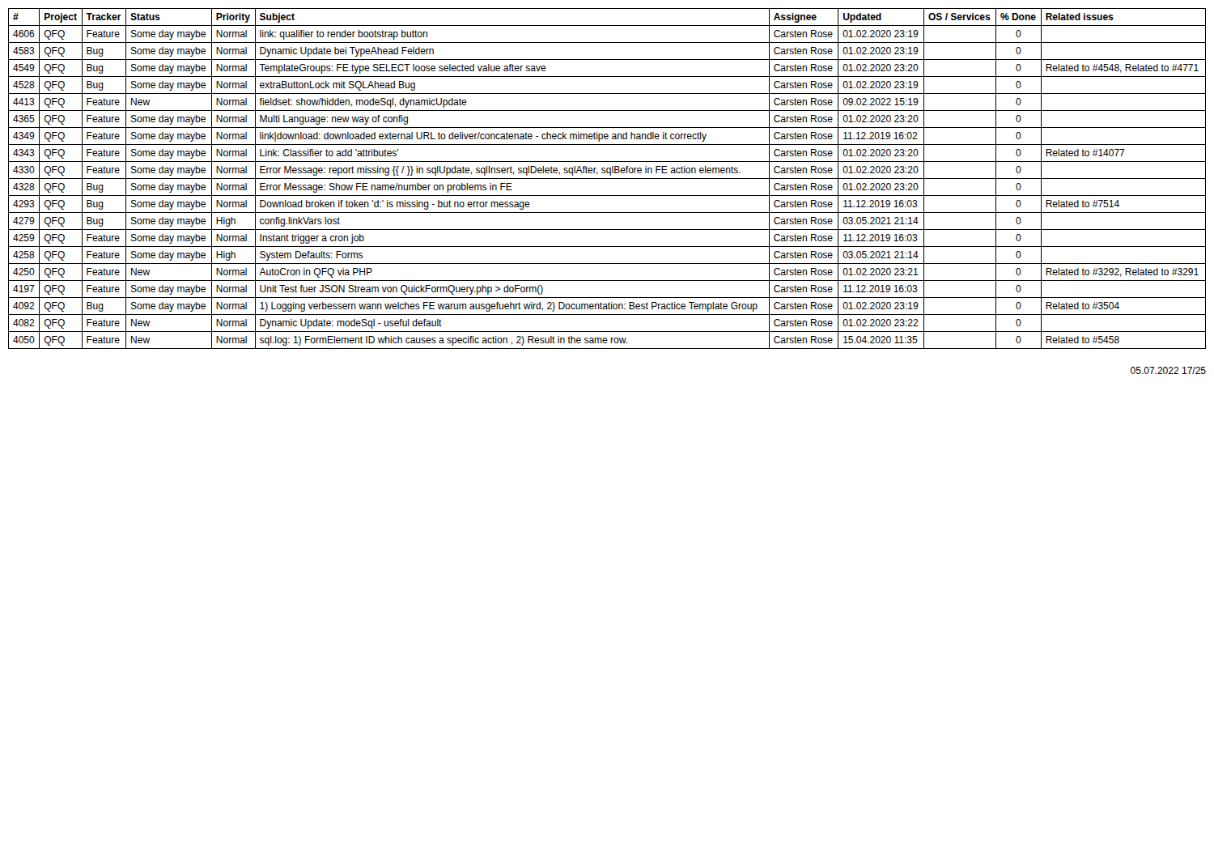| # | Project | Tracker | Status | Priority | Subject | Assignee | Updated | OS / Services | % Done | Related issues |
| --- | --- | --- | --- | --- | --- | --- | --- | --- | --- | --- |
| 4606 | QFQ | Feature | Some day maybe | Normal | link: qualifier to render bootstrap button | Carsten Rose | 01.02.2020 23:19 | | 0 | |
| 4583 | QFQ | Bug | Some day maybe | Normal | Dynamic Update bei TypeAhead Feldern | Carsten Rose | 01.02.2020 23:19 | | 0 | |
| 4549 | QFQ | Bug | Some day maybe | Normal | TemplateGroups: FE.type SELECT loose selected value after save | Carsten Rose | 01.02.2020 23:20 | | 0 | Related to #4548, Related to #4771 |
| 4528 | QFQ | Bug | Some day maybe | Normal | extraButtonLock mit SQLAhead Bug | Carsten Rose | 01.02.2020 23:19 | | 0 | |
| 4413 | QFQ | Feature | New | Normal | fieldset: show/hidden, modeSql, dynamicUpdate | Carsten Rose | 09.02.2022 15:19 | | 0 | |
| 4365 | QFQ | Feature | Some day maybe | Normal | Multi Language: new way of config | Carsten Rose | 01.02.2020 23:20 | | 0 | |
| 4349 | QFQ | Feature | Some day maybe | Normal | link/download: downloaded external URL to deliver/concatenate - check mimetipe and handle it correctly | Carsten Rose | 11.12.2019 16:02 | | 0 | |
| 4343 | QFQ | Feature | Some day maybe | Normal | Link: Classifier to add 'attributes' | Carsten Rose | 01.02.2020 23:20 | | 0 | Related to #14077 |
| 4330 | QFQ | Feature | Some day maybe | Normal | Error Message: report missing {{ / }} in sqlUpdate, sqlInsert, sqlDelete, sqlAfter, sqlBefore in FE action elements. | Carsten Rose | 01.02.2020 23:20 | | 0 | |
| 4328 | QFQ | Bug | Some day maybe | Normal | Error Message: Show FE name/number on problems in FE | Carsten Rose | 01.02.2020 23:20 | | 0 | |
| 4293 | QFQ | Bug | Some day maybe | Normal | Download broken if token 'd:' is missing - but no error message | Carsten Rose | 11.12.2019 16:03 | | 0 | Related to #7514 |
| 4279 | QFQ | Bug | Some day maybe | High | config.linkVars lost | Carsten Rose | 03.05.2021 21:14 | | 0 | |
| 4259 | QFQ | Feature | Some day maybe | Normal | Instant trigger a cron job | Carsten Rose | 11.12.2019 16:03 | | 0 | |
| 4258 | QFQ | Feature | Some day maybe | High | System Defaults: Forms | Carsten Rose | 03.05.2021 21:14 | | 0 | |
| 4250 | QFQ | Feature | New | Normal | AutoCron in QFQ via PHP | Carsten Rose | 01.02.2020 23:21 | | 0 | Related to #3292, Related to #3291 |
| 4197 | QFQ | Feature | Some day maybe | Normal | Unit Test fuer JSON Stream von QuickFormQuery.php > doForm() | Carsten Rose | 11.12.2019 16:03 | | 0 | |
| 4092 | QFQ | Bug | Some day maybe | Normal | 1) Logging verbessern wann welches FE warum ausgefuehrt wird, 2) Documentation: Best Practice Template Group | Carsten Rose | 01.02.2020 23:19 | | 0 | Related to #3504 |
| 4082 | QFQ | Feature | New | Normal | Dynamic Update: modeSql - useful default | Carsten Rose | 01.02.2020 23:22 | | 0 | |
| 4050 | QFQ | Feature | New | Normal | sql.log: 1) FormElement ID which causes a specific action , 2) Result in the same row. | Carsten Rose | 15.04.2020 11:35 | | 0 | Related to #5458 |
05.07.2022 17/25